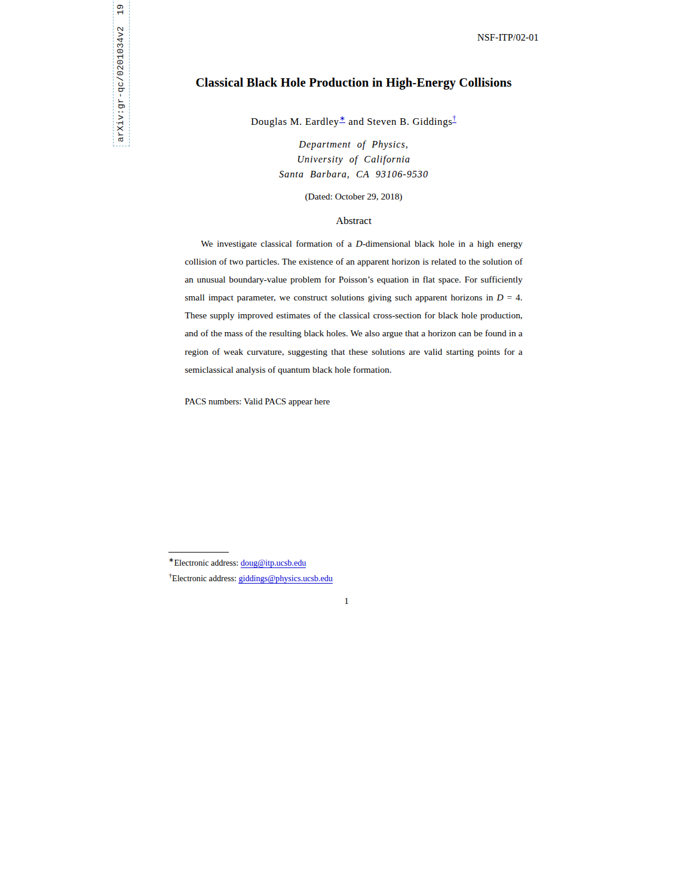arXiv:gr-qc/0201034v2 19 Apr 2002
NSF-ITP/02-01
Classical Black Hole Production in High-Energy Collisions
Douglas M. Eardley∗ and Steven B. Giddings†
Department of Physics,
University of California
Santa Barbara, CA 93106-9530
(Dated: October 29, 2018)
Abstract
We investigate classical formation of a D-dimensional black hole in a high energy collision of two particles. The existence of an apparent horizon is related to the solution of an unusual boundary-value problem for Poisson’s equation in flat space. For sufficiently small impact parameter, we construct solutions giving such apparent horizons in D = 4. These supply improved estimates of the classical cross-section for black hole production, and of the mass of the resulting black holes. We also argue that a horizon can be found in a region of weak curvature, suggesting that these solutions are valid starting points for a semiclassical analysis of quantum black hole formation.
PACS numbers: Valid PACS appear here
∗Electronic address: doug@itp.ucsb.edu
†Electronic address: giddings@physics.ucsb.edu
1